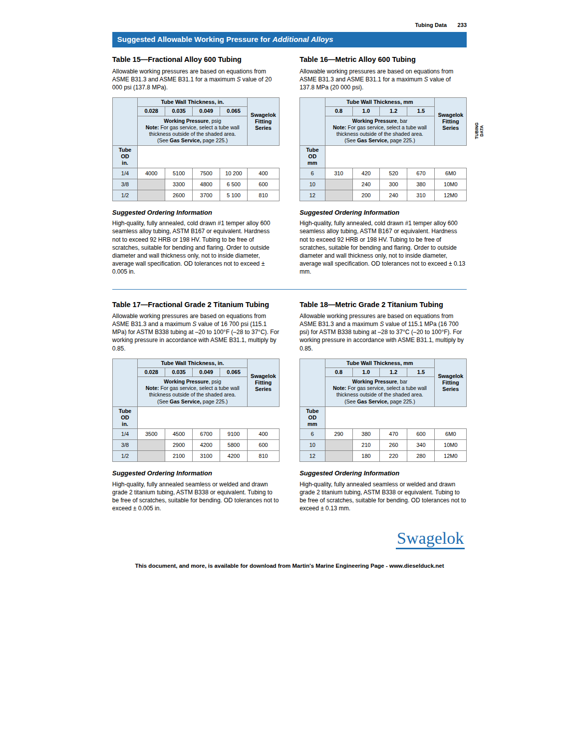Tubing Data 233
Suggested Allowable Working Pressure for Additional Alloys
TUBING
DATA
Table 15—Fractional Alloy 600 Tubing
Allowable working pressures are based on equations from ASME B31.3 and ASME B31.1 for a maximum S value of 20 000 psi (137.8 MPa).
| | Tube Wall Thickness, in. | Swagelok Fitting Series |
| --- | --- | --- |
| 0.028 | 0.035 | 0.049 | 0.065 |
| Working Pressure , psig Note: For gas service, select a tube wall thickness outside of the shaded area. (See Gas Service, page 225.) |
| Tube OD in. | |
| 1/4 | 4000 | 5100 | 7500 | 10 200 | 400 |
| 3/8 | | 3300 | 4800 | 6 500 | 600 |
| 1/2 | | 2600 | 3700 | 5 100 | 810 |
Suggested Ordering Information
High-quality, fully annealed, cold drawn #1 temper alloy 600 seamless alloy tubing, ASTM B167 or equivalent. Hardness not to exceed 92 HRB or 198 HV. Tubing to be free of scratches, suitable for bending and flaring. Order to outside diameter and wall thickness only, not to inside diameter, average wall specification. OD tolerances not to exceed ± 0.005 in.
Table 16—Metric Alloy 600 Tubing
Allowable working pressures are based on equations from ASME B31.3 and ASME B31.1 for a maximum S value of 137.8 MPa (20 000 psi).
| | Tube Wall Thickness, mm | Swagelok Fitting Series |
| --- | --- | --- |
| 0.8 | 1.0 | 1.2 | 1.5 |
| Working Pressure , bar Note: For gas service, select a tube wall thickness outside of the shaded area. (See Gas Service, page 225.) |
| Tube OD mm |
| 6 | 310 | 420 | 520 | 670 | 6M0 |
| 10 | | 240 | 300 | 380 | 10M0 |
| 12 | | 200 | 240 | 310 | 12M0 |
Suggested Ordering Information
High-quality, fully annealed, cold drawn #1 temper alloy 600 seamless alloy tubing, ASTM B167 or equivalent. Hardness not to exceed 92 HRB or 198 HV. Tubing to be free of scratches, suitable for bending and flaring. Order to outside diameter and wall thickness only, not to inside diameter, average wall specification. OD tolerances not to exceed ± 0.13 mm.
Table 17—Fractional Grade 2 Titanium Tubing
Allowable working pressures are based on equations from ASME B31.3 and a maximum S value of 16 700 psi (115.1 MPa) for ASTM B338 tubing at –20 to 100°F (–28 to 37°C). For working pressure in accordance with ASME B31.1, multiply by 0.85.
| | Tube Wall Thickness, in. | Swagelok Fitting Series |
| --- | --- | --- |
| 0.028 | 0.035 | 0.049 | 0.065 |
| Working Pressure , psig Note: For gas service, select a tube wall thickness outside of the shaded area. (See Gas Service, page 225.) |
| Tube OD in. |
| 1/4 | 3500 | 4500 | 6700 | 9100 | 400 |
| 3/8 | | 2900 | 4200 | 5800 | 600 |
| 1/2 | | 2100 | 3100 | 4200 | 810 |
Suggested Ordering Information
High-quality, fully annealed seamless or welded and drawn grade 2 titanium tubing, ASTM B338 or equivalent. Tubing to be free of scratches, suitable for bending. OD tolerances not to exceed ± 0.005 in.
Table 18—Metric Grade 2 Titanium Tubing
Allowable working pressures are based on equations from ASME B31.3 and a maximum S value of 115.1 MPa (16 700 psi) for ASTM B338 tubing at –28 to 37°C (–20 to 100°F). For working pressure in accordance with ASME B31.1, multiply by 0.85.
| | Tube Wall Thickness, mm | Swagelok Fitting Series |
| --- | --- | --- |
| 0.8 | 1.0 | 1.2 | 1.5 |
| Working Pressure , bar Note: For gas service, select a tube wall thickness outside of the shaded area. (See Gas Service, page 225.) |
| Tube OD mm |
| 6 | 290 | 380 | 470 | 600 | 6M0 |
| 10 | | 210 | 260 | 340 | 10M0 |
| 12 | | 180 | 220 | 280 | 12M0 |
Suggested Ordering Information
High-quality, fully annealed seamless or welded and drawn grade 2 titanium tubing, ASTM B338 or equivalent. Tubing to be free of scratches, suitable for bending. OD tolerances not to exceed ± 0.13 mm.
Swagelok
This document, and more, is available for download from Martin's Marine Engineering Page - www.dieselduck.net